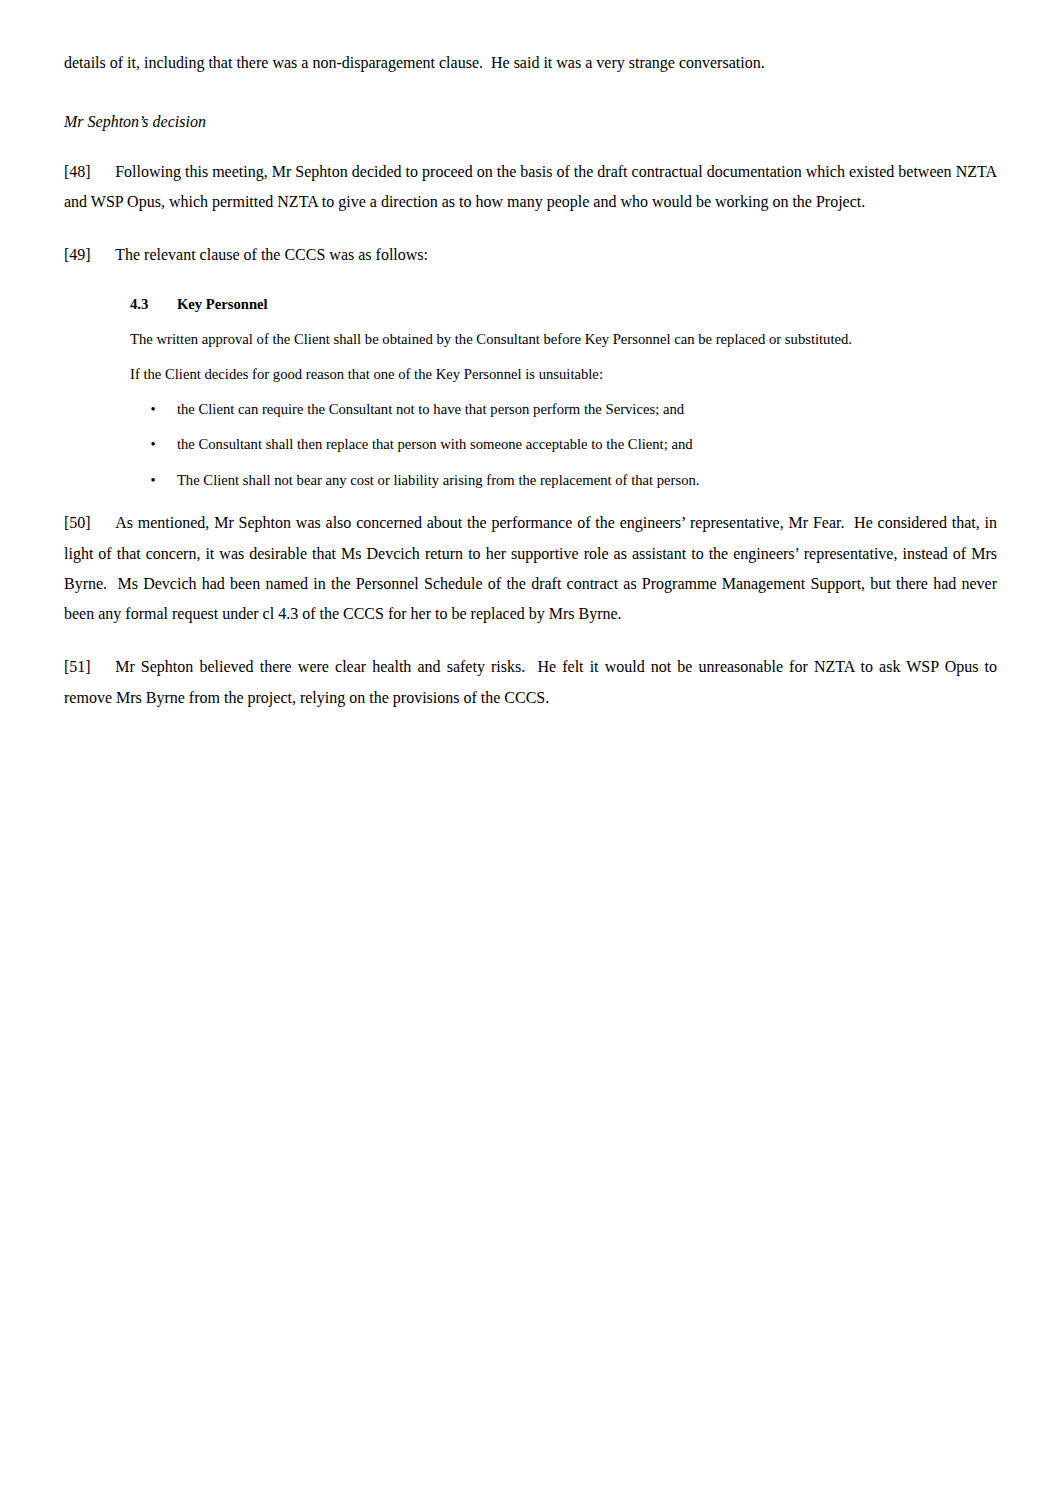details of it, including that there was a non-disparagement clause. He said it was a very strange conversation.
Mr Sephton’s decision
[48] Following this meeting, Mr Sephton decided to proceed on the basis of the draft contractual documentation which existed between NZTA and WSP Opus, which permitted NZTA to give a direction as to how many people and who would be working on the Project.
[49] The relevant clause of the CCCS was as follows:
4.3 Key Personnel
The written approval of the Client shall be obtained by the Consultant before Key Personnel can be replaced or substituted.
If the Client decides for good reason that one of the Key Personnel is unsuitable:
the Client can require the Consultant not to have that person perform the Services; and
the Consultant shall then replace that person with someone acceptable to the Client; and
The Client shall not bear any cost or liability arising from the replacement of that person.
[50] As mentioned, Mr Sephton was also concerned about the performance of the engineers’ representative, Mr Fear. He considered that, in light of that concern, it was desirable that Ms Devcich return to her supportive role as assistant to the engineers’ representative, instead of Mrs Byrne. Ms Devcich had been named in the Personnel Schedule of the draft contract as Programme Management Support, but there had never been any formal request under cl 4.3 of the CCCS for her to be replaced by Mrs Byrne.
[51] Mr Sephton believed there were clear health and safety risks. He felt it would not be unreasonable for NZTA to ask WSP Opus to remove Mrs Byrne from the project, relying on the provisions of the CCCS.